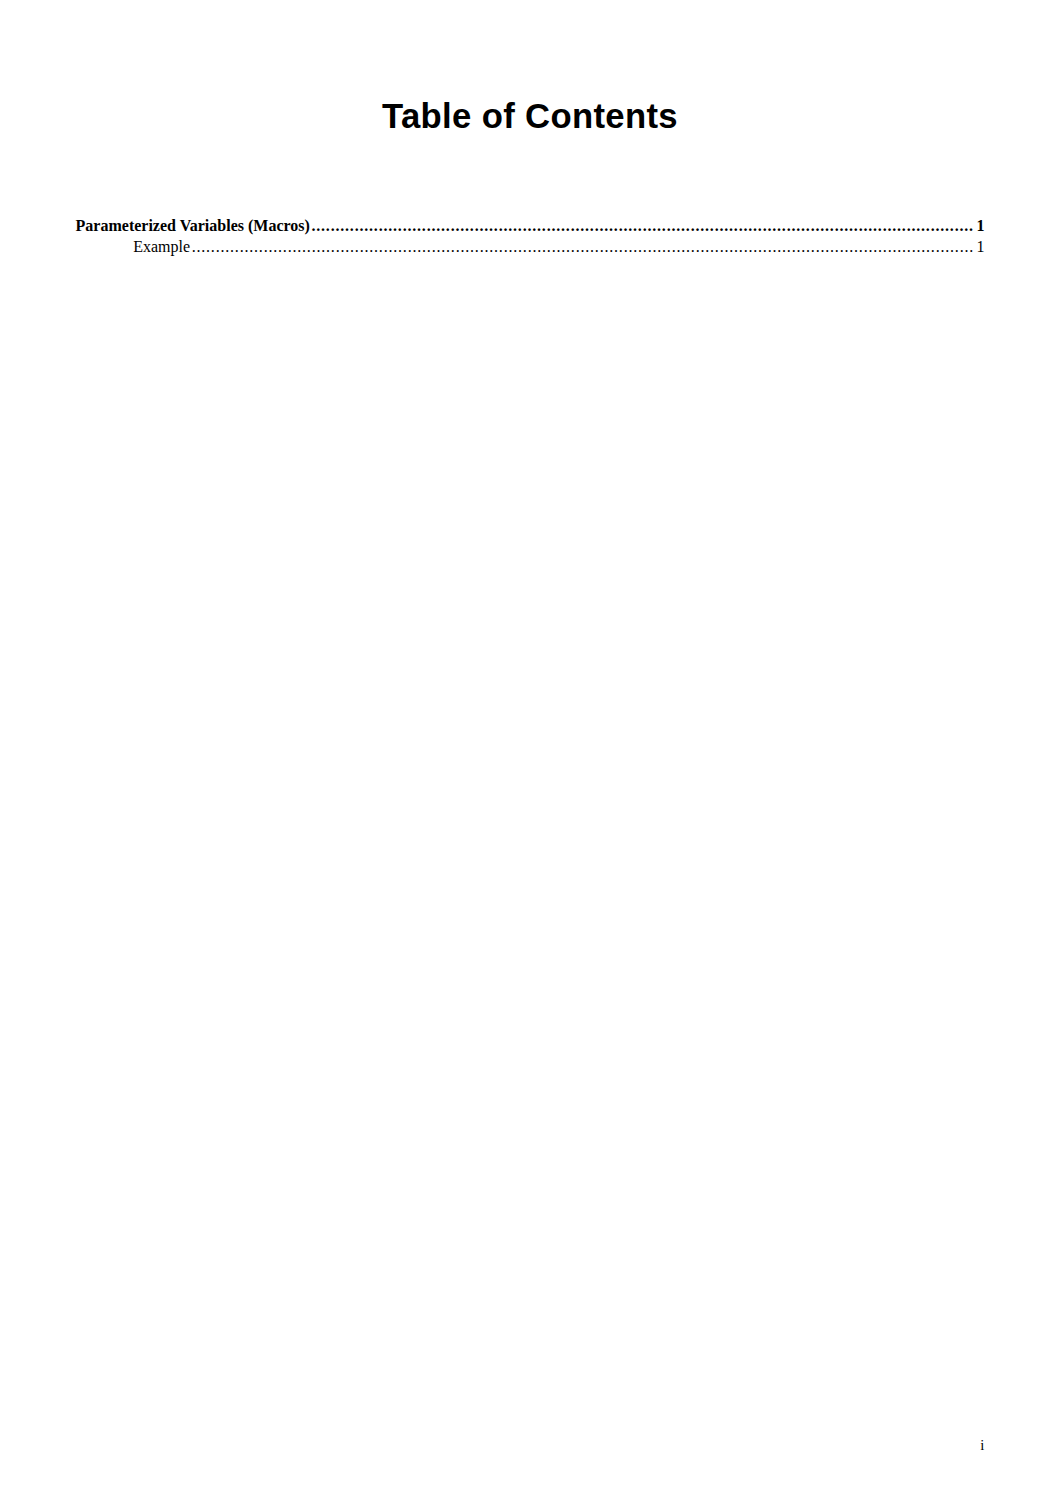Table of Contents
Parameterized Variables (Macros) 1
Example 1
i